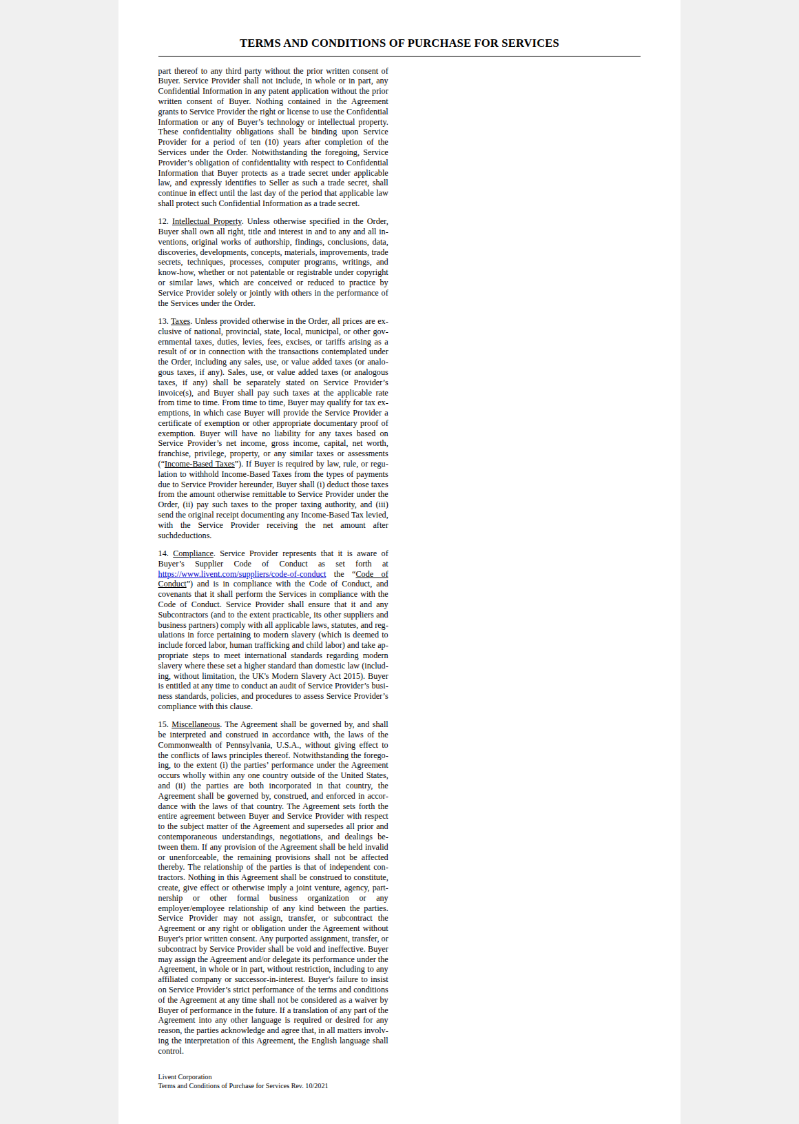TERMS AND CONDITIONS OF PURCHASE FOR SERVICES
part thereof to any third party without the prior written consent of Buyer. Service Provider shall not include, in whole or in part, any Confidential Information in any patent application without the prior written consent of Buyer. Nothing contained in the Agreement grants to Service Provider the right or license to use the Confidential Information or any of Buyer’s technology or intellectual property. These confidentiality obligations shall be binding upon Service Provider for a period of ten (10) years after completion of the Services under the Order. Notwithstanding the foregoing, Service Provider’s obligation of confidentiality with respect to Confidential Information that Buyer protects as a trade secret under applicable law, and expressly identifies to Seller as such a trade secret, shall continue in effect until the last day of the period that applicable law shall protect such Confidential Information as a trade secret.
12. Intellectual Property. Unless otherwise specified in the Order, Buyer shall own all right, title and interest in and to any and all inventions, original works of authorship, findings, conclusions, data, discoveries, developments, concepts, materials, improvements, trade secrets, techniques, processes, computer programs, writings, and know-how, whether or not patentable or registrable under copyright or similar laws, which are conceived or reduced to practice by Service Provider solely or jointly with others in the performance of the Services under the Order.
13. Taxes. Unless provided otherwise in the Order, all prices are exclusive of national, provincial, state, local, municipal, or other governmental taxes, duties, levies, fees, excises, or tariffs arising as a result of or in connection with the transactions contemplated under the Order, including any sales, use, or value added taxes (or analogous taxes, if any). Sales, use, or value added taxes (or analogous taxes, if any) shall be separately stated on Service Provider’s invoice(s), and Buyer shall pay such taxes at the applicable rate from time to time. From time to time, Buyer may qualify for tax exemptions, in which case Buyer will provide the Service Provider a certificate of exemption or other appropriate documentary proof of exemption. Buyer will have no liability for any taxes based on Service Provider’s net income, gross income, capital, net worth, franchise, privilege, property, or any similar taxes or assessments (“Income-Based Taxes”). If Buyer is required by law, rule, or regulation to withhold Income-Based Taxes from the types of payments due to Service Provider hereunder, Buyer shall (i) deduct those taxes from the amount otherwise remittable to Service Provider under the Order, (ii) pay such taxes to the proper taxing authority, and (iii) send the original receipt documenting any Income-Based Tax levied, with the Service Provider receiving the net amount after suchdeductions.
14. Compliance. Service Provider represents that it is aware of Buyer’s Supplier Code of Conduct as set forth at https://www.livent.com/suppliers/code-of-conduct the “Code of Conduct”) and is in compliance with the Code of Conduct, and covenants that it shall perform the Services in compliance with the Code of Conduct. Service Provider shall ensure that it and any Subcontractors (and to the extent practicable, its other suppliers and business partners) comply with all applicable laws, statutes, and regulations in force pertaining to modern slavery (which is deemed to include forced labor, human trafficking and child labor) and take appropriate steps to meet international standards regarding modern slavery where these set a higher standard than domestic law (including, without limitation, the UK's Modern Slavery Act 2015). Buyer is entitled at any time to conduct an audit of Service Provider’s business standards, policies, and procedures to assess Service Provider’s compliance with this clause.
15. Miscellaneous. The Agreement shall be governed by, and shall be interpreted and construed in accordance with, the laws of the Commonwealth of Pennsylvania, U.S.A., without giving effect to the conflicts of laws principles thereof. Notwithstanding the foregoing, to the extent (i) the parties’ performance under the Agreement occurs wholly within any one country outside of the United States, and (ii) the parties are both incorporated in that country, the Agreement shall be governed by, construed, and enforced in accordance with the laws of that country. The Agreement sets forth the entire agreement between Buyer and Service Provider with respect to the subject matter of the Agreement and supersedes all prior and contemporaneous understandings, negotiations, and dealings between them. If any provision of the Agreement shall be held invalid or unenforceable, the remaining provisions shall not be affected thereby. The relationship of the parties is that of independent contractors. Nothing in this Agreement shall be construed to constitute, create, give effect or otherwise imply a joint venture, agency, partnership or other formal business organization or any employer/employee relationship of any kind between the parties. Service Provider may not assign, transfer, or subcontract the Agreement or any right or obligation under the Agreement without Buyer's prior written consent. Any purported assignment, transfer, or subcontract by Service Provider shall be void and ineffective. Buyer may assign the Agreement and/or delegate its performance under the Agreement, in whole or in part, without restriction, including to any affiliated company or successor-in-interest. Buyer's failure to insist on Service Provider’s strict performance of the terms and conditions of the Agreement at any time shall not be considered as a waiver by Buyer of performance in the future. If a translation of any part of the Agreement into any other language is required or desired for any reason, the parties acknowledge and agree that, in all matters involving the interpretation of this Agreement, the English language shall control.
Livent Corporation
Terms and Conditions of Purchase for Services Rev. 10/2021